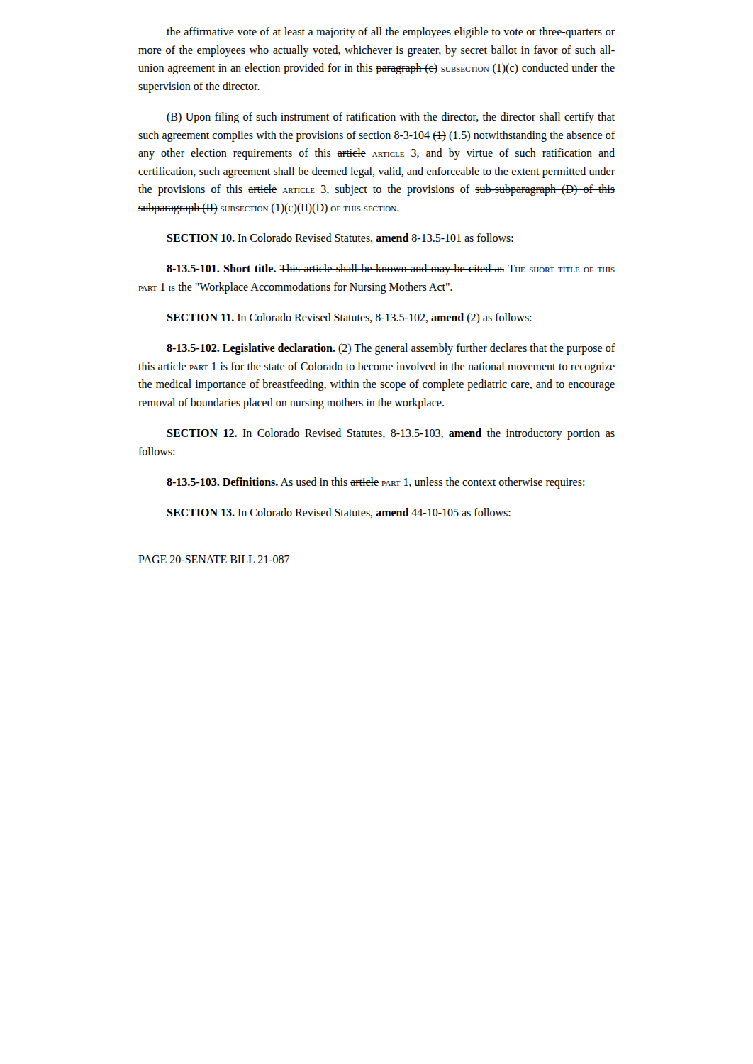the affirmative vote of at least a majority of all the employees eligible to vote or three-quarters or more of the employees who actually voted, whichever is greater, by secret ballot in favor of such all-union agreement in an election provided for in this paragraph (c) subsection (1)(c) conducted under the supervision of the director.
(B) Upon filing of such instrument of ratification with the director, the director shall certify that such agreement complies with the provisions of section 8-3-104 (1) (1.5) notwithstanding the absence of any other election requirements of this article article 3, and by virtue of such ratification and certification, such agreement shall be deemed legal, valid, and enforceable to the extent permitted under the provisions of this article article 3, subject to the provisions of sub-subparagraph (D) of this subparagraph (II) subsection (1)(c)(II)(D) of this section.
SECTION 10. In Colorado Revised Statutes, amend 8-13.5-101 as follows:
8-13.5-101. Short title. This article shall be known and may be cited as The short title of this part 1 is the "Workplace Accommodations for Nursing Mothers Act".
SECTION 11. In Colorado Revised Statutes, 8-13.5-102, amend (2) as follows:
8-13.5-102. Legislative declaration. (2) The general assembly further declares that the purpose of this article part 1 is for the state of Colorado to become involved in the national movement to recognize the medical importance of breastfeeding, within the scope of complete pediatric care, and to encourage removal of boundaries placed on nursing mothers in the workplace.
SECTION 12. In Colorado Revised Statutes, 8-13.5-103, amend the introductory portion as follows:
8-13.5-103. Definitions. As used in this article part 1, unless the context otherwise requires:
SECTION 13. In Colorado Revised Statutes, amend 44-10-105 as follows:
PAGE 20-SENATE BILL 21-087